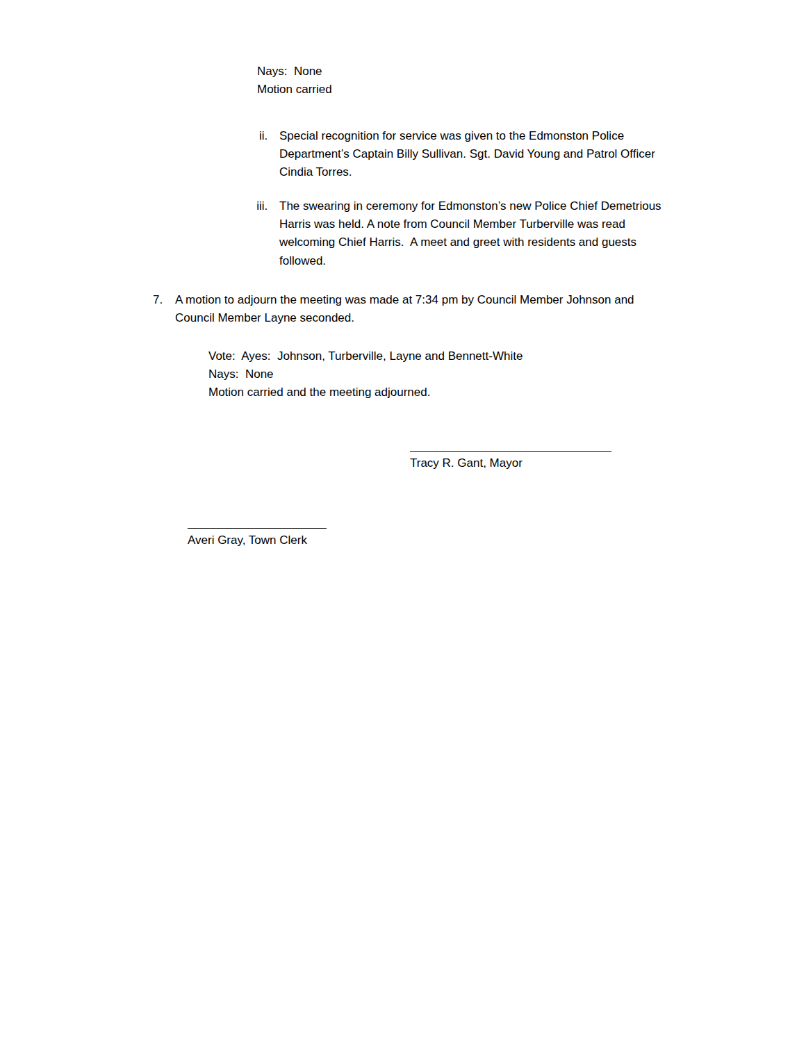Nays: None
Motion carried
Special recognition for service was given to the Edmonston Police Department’s Captain Billy Sullivan. Sgt. David Young and Patrol Officer Cindia Torres.
The swearing in ceremony for Edmonston’s new Police Chief Demetrious Harris was held. A note from Council Member Turberville was read welcoming Chief Harris. A meet and greet with residents and guests followed.
A motion to adjourn the meeting was made at 7:34 pm by Council Member Johnson and Council Member Layne seconded.
Vote: Ayes: Johnson, Turberville, Layne and Bennett-White
Nays: None
Motion carried and the meeting adjourned.
Tracy R. Gant, Mayor
Averi Gray, Town Clerk